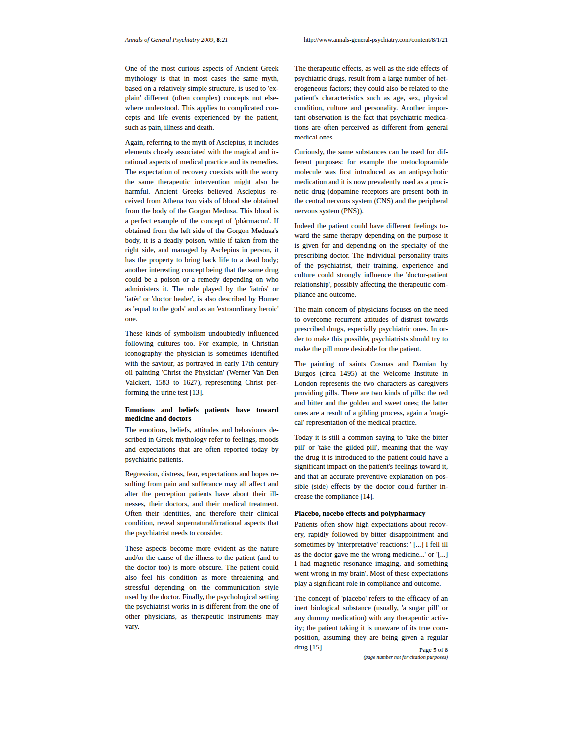Annals of General Psychiatry 2009, 8:21
http://www.annals-general-psychiatry.com/content/8/1/21
One of the most curious aspects of Ancient Greek mythology is that in most cases the same myth, based on a relatively simple structure, is used to 'explain' different (often complex) concepts not elsewhere understood. This applies to complicated concepts and life events experienced by the patient, such as pain, illness and death.
Again, referring to the myth of Asclepius, it includes elements closely associated with the magical and irrational aspects of medical practice and its remedies. The expectation of recovery coexists with the worry the same therapeutic intervention might also be harmful. Ancient Greeks believed Asclepius received from Athena two vials of blood she obtained from the body of the Gorgon Medusa. This blood is a perfect example of the concept of 'phàrmacon'. If obtained from the left side of the Gorgon Medusa's body, it is a deadly poison, while if taken from the right side, and managed by Asclepius in person, it has the property to bring back life to a dead body; another interesting concept being that the same drug could be a poison or a remedy depending on who administers it. The role played by the 'iatròs' or 'iatèr' or 'doctor healer', is also described by Homer as 'equal to the gods' and as an 'extraordinary heroic' one.
These kinds of symbolism undoubtedly influenced following cultures too. For example, in Christian iconography the physician is sometimes identified with the saviour, as portrayed in early 17th century oil painting 'Christ the Physician' (Werner Van Den Valckert, 1583 to 1627), representing Christ performing the urine test [13].
Emotions and beliefs patients have toward medicine and doctors
The emotions, beliefs, attitudes and behaviours described in Greek mythology refer to feelings, moods and expectations that are often reported today by psychiatric patients.
Regression, distress, fear, expectations and hopes resulting from pain and sufferance may all affect and alter the perception patients have about their illnesses, their doctors, and their medical treatment. Often their identities, and therefore their clinical condition, reveal supernatural/irrational aspects that the psychiatrist needs to consider.
These aspects become more evident as the nature and/or the cause of the illness to the patient (and to the doctor too) is more obscure. The patient could also feel his condition as more threatening and stressful depending on the communication style used by the doctor. Finally, the psychological setting the psychiatrist works in is different from the one of other physicians, as therapeutic instruments may vary.
The therapeutic effects, as well as the side effects of psychiatric drugs, result from a large number of heterogeneous factors; they could also be related to the patient's characteristics such as age, sex, physical condition, culture and personality. Another important observation is the fact that psychiatric medications are often perceived as different from general medical ones.
Curiously, the same substances can be used for different purposes: for example the metoclopramide molecule was first introduced as an antipsychotic medication and it is now prevalently used as a procinetic drug (dopamine receptors are present both in the central nervous system (CNS) and the peripheral nervous system (PNS)).
Indeed the patient could have different feelings toward the same therapy depending on the purpose it is given for and depending on the specialty of the prescribing doctor. The individual personality traits of the psychiatrist, their training, experience and culture could strongly influence the 'doctor-patient relationship', possibly affecting the therapeutic compliance and outcome.
The main concern of physicians focuses on the need to overcome recurrent attitudes of distrust towards prescribed drugs, especially psychiatric ones. In order to make this possible, psychiatrists should try to make the pill more desirable for the patient.
The painting of saints Cosmas and Damian by Burgos (circa 1495) at the Welcome Institute in London represents the two characters as caregivers providing pills. There are two kinds of pills: the red and bitter and the golden and sweet ones; the latter ones are a result of a gilding process, again a 'magical' representation of the medical practice.
Today it is still a common saying to 'take the bitter pill' or 'take the gilded pill', meaning that the way the drug it is introduced to the patient could have a significant impact on the patient's feelings toward it, and that an accurate preventive explanation on possible (side) effects by the doctor could further increase the compliance [14].
Placebo, nocebo effects and polypharmacy
Patients often show high expectations about recovery, rapidly followed by bitter disappointment and sometimes by 'interpretative' reactions: ' [...] I fell ill as the doctor gave me the wrong medicine...' or '[...] I had magnetic resonance imaging, and something went wrong in my brain'. Most of these expectations play a significant role in compliance and outcome.
The concept of 'placebo' refers to the efficacy of an inert biological substance (usually, 'a sugar pill' or any dummy medication) with any therapeutic activity; the patient taking it is unaware of its true composition, assuming they are being given a regular drug [15].
Page 5 of 8
(page number not for citation purposes)